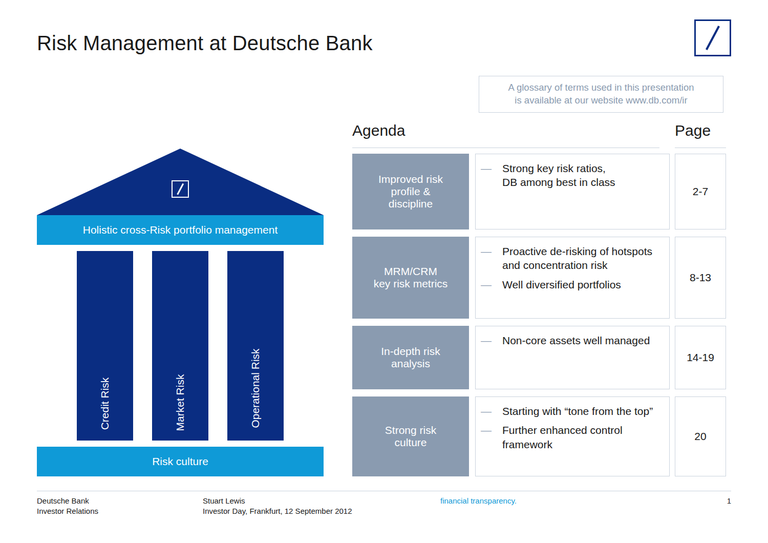Risk Management at Deutsche Bank
A glossary of terms used in this presentation
is available at our website www.db.com/ir
Holistic cross-Risk portfolio management
Credit Risk
Market Risk
Operational Risk
Risk culture
Agenda
Page
Improved risk
profile &
discipline
Strong key risk ratios,
DB among best in class
2-7
MRM/CRM
key risk metrics
Proactive de-risking of hotspots and concentration risk
Well diversified portfolios
8-13
In-depth risk
analysis
Non-core assets well managed
14-19
Strong risk
culture
Starting with “tone from the top”
Further enhanced control framework
20
Deutsche Bank
Investor Relations
Stuart Lewis
Investor Day, Frankfurt, 12 September 2012
financial transparency.
1